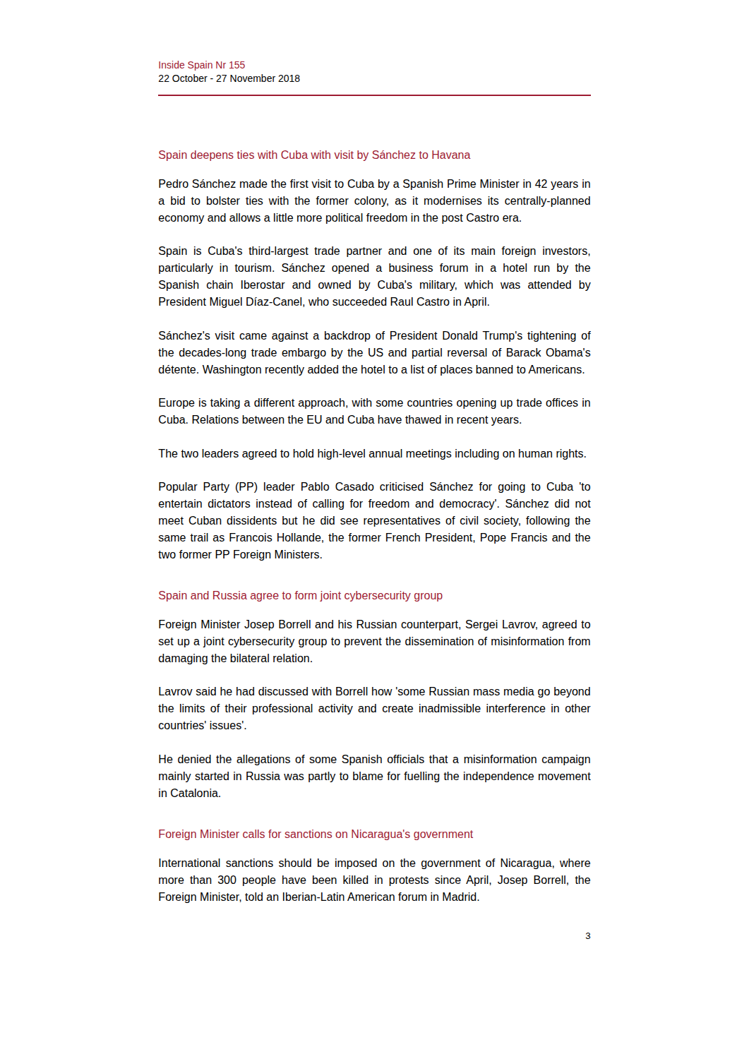Inside Spain Nr 155
22 October - 27 November 2018
Spain deepens ties with Cuba with visit by Sánchez to Havana
Pedro Sánchez made the first visit to Cuba by a Spanish Prime Minister in 42 years in a bid to bolster ties with the former colony, as it modernises its centrally-planned economy and allows a little more political freedom in the post Castro era.
Spain is Cuba's third-largest trade partner and one of its main foreign investors, particularly in tourism. Sánchez opened a business forum in a hotel run by the Spanish chain Iberostar and owned by Cuba's military, which was attended by President Miguel Díaz-Canel, who succeeded Raul Castro in April.
Sánchez's visit came against a backdrop of President Donald Trump's tightening of the decades-long trade embargo by the US and partial reversal of Barack Obama's détente. Washington recently added the hotel to a list of places banned to Americans.
Europe is taking a different approach, with some countries opening up trade offices in Cuba. Relations between the EU and Cuba have thawed in recent years.
The two leaders agreed to hold high-level annual meetings including on human rights.
Popular Party (PP) leader Pablo Casado criticised Sánchez for going to Cuba 'to entertain dictators instead of calling for freedom and democracy'. Sánchez did not meet Cuban dissidents but he did see representatives of civil society, following the same trail as Francois Hollande, the former French President, Pope Francis and the two former PP Foreign Ministers.
Spain and Russia agree to form joint cybersecurity group
Foreign Minister Josep Borrell and his Russian counterpart, Sergei Lavrov, agreed to set up a joint cybersecurity group to prevent the dissemination of misinformation from damaging the bilateral relation.
Lavrov said he had discussed with Borrell how 'some Russian mass media go beyond the limits of their professional activity and create inadmissible interference in other countries' issues'.
He denied the allegations of some Spanish officials that a misinformation campaign mainly started in Russia was partly to blame for fuelling the independence movement in Catalonia.
Foreign Minister calls for sanctions on Nicaragua's government
International sanctions should be imposed on the government of Nicaragua, where more than 300 people have been killed in protests since April, Josep Borrell, the Foreign Minister, told an Iberian-Latin American forum in Madrid.
3